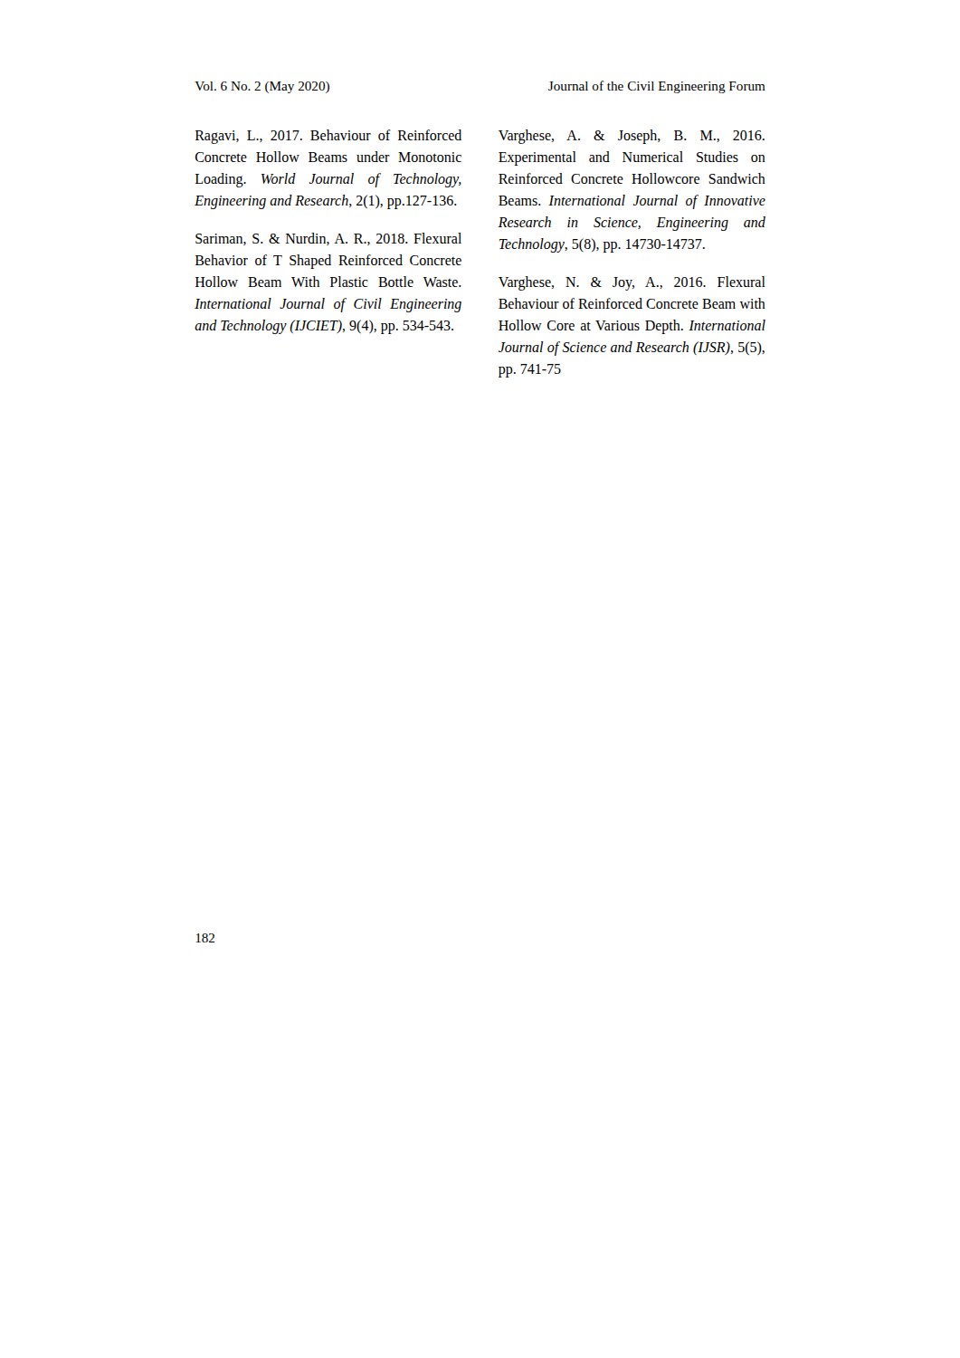Vol. 6 No. 2 (May 2020) Journal of the Civil Engineering Forum
Ragavi, L., 2017. Behaviour of Reinforced Concrete Hollow Beams under Monotonic Loading. World Journal of Technology, Engineering and Research, 2(1), pp.127-136.
Sariman, S. & Nurdin, A. R., 2018. Flexural Behavior of T Shaped Reinforced Concrete Hollow Beam With Plastic Bottle Waste. International Journal of Civil Engineering and Technology (IJCIET), 9(4), pp. 534-543.
Varghese, A. & Joseph, B. M., 2016. Experimental and Numerical Studies on Reinforced Concrete Hollowcore Sandwich Beams. International Journal of Innovative Research in Science, Engineering and Technology, 5(8), pp. 14730-14737.
Varghese, N. & Joy, A., 2016. Flexural Behaviour of Reinforced Concrete Beam with Hollow Core at Various Depth. International Journal of Science and Research (IJSR), 5(5), pp. 741-75
182